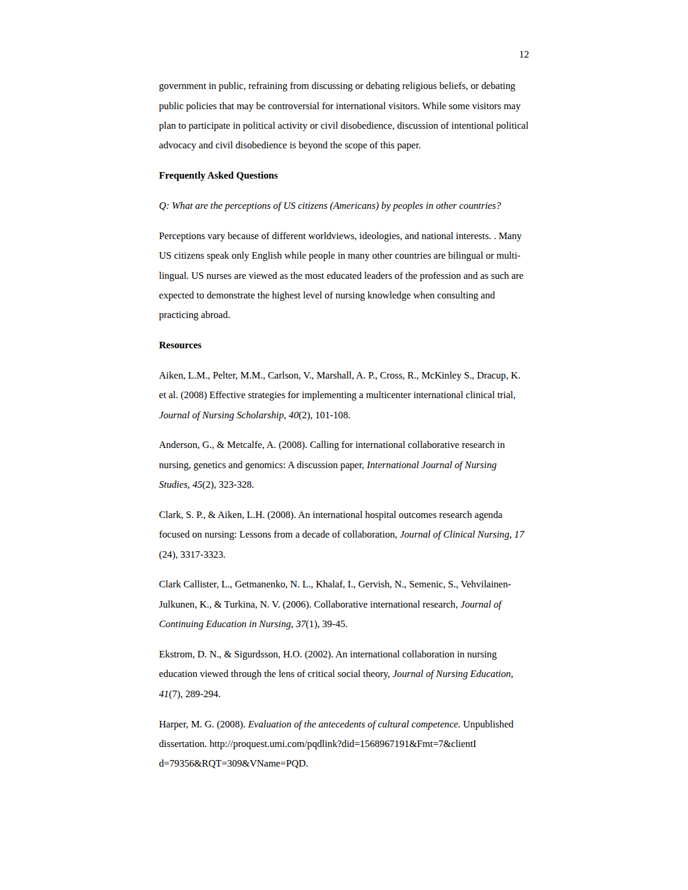12
government in public, refraining from discussing or debating religious beliefs, or debating public policies that may be controversial for international visitors. While some visitors may plan to participate in political activity or civil disobedience, discussion of intentional political advocacy and civil disobedience is beyond the scope of this paper.
Frequently Asked Questions
Q: What are the perceptions of US citizens (Americans) by peoples in other countries?
Perceptions vary because of different worldviews, ideologies, and national interests. . Many US citizens speak only English while people in many other countries are bilingual or multi-lingual. US nurses are viewed as the most educated leaders of the profession and as such are expected to demonstrate the highest level of nursing knowledge when consulting and practicing abroad.
Resources
Aiken, L.M., Pelter, M.M., Carlson, V., Marshall, A. P., Cross, R., McKinley S., Dracup, K. et al. (2008) Effective strategies for implementing a multicenter international clinical trial, Journal of Nursing Scholarship, 40(2), 101-108.
Anderson, G., & Metcalfe, A. (2008). Calling for international collaborative research in nursing, genetics and genomics: A discussion paper, International Journal of Nursing Studies, 45(2), 323-328.
Clark, S. P., & Aiken, L.H. (2008). An international hospital outcomes research agenda focused on nursing: Lessons from a decade of collaboration, Journal of Clinical Nursing, 17 (24), 3317-3323.
Clark Callister, L., Getmanenko, N. L., Khalaf, I., Gervish, N., Semenic, S., Vehvilainen-Julkunen, K., & Turkina, N. V. (2006). Collaborative international research, Journal of Continuing Education in Nursing, 37(1), 39-45.
Ekstrom, D. N., & Sigurdsson, H.O. (2002). An international collaboration in nursing education viewed through the lens of critical social theory, Journal of Nursing Education, 41(7), 289-294.
Harper, M. G. (2008). Evaluation of the antecedents of cultural competence. Unpublished dissertation. http://proquest.umi.com/pqdlink?did=1568967191&Fmt=7&clientI d=79356&RQT=309&VName=PQD.